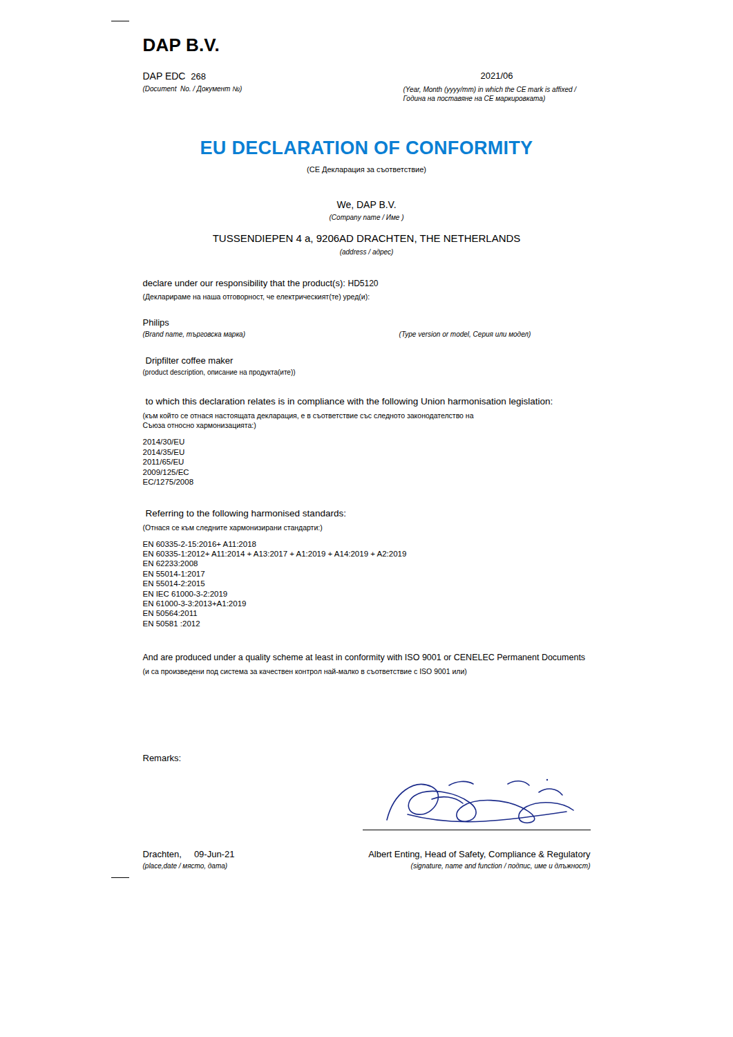DAP B.V.
DAP EDC 268
(Document No. / Документ №)
2021/06
(Year, Month (yyyy/mm) in which the CE mark is affixed / Година на поставяне на CE маркировката)
EU DECLARATION OF CONFORMITY
(CE Декларация за съответствие)
We, DAP B.V.
(Company name / Име )
TUSSENDIEPEN 4 a, 9206AD DRACHTEN, THE NETHERLANDS
(address / адрес)
declare under our responsibility that the product(s): HD5120
(Декларираме на наша отговорност, че електрическият(те) уред(и):
Philips
(Brand name, търговска марка)
(Type version or model, Серия или модел)
Dripfilter coffee maker
(product description, описание на продукта(ите))
to which this declaration relates is in compliance with the following Union harmonisation legislation:
(към който се отнася настоящата декларация, е в съответствие със следното законодателство на
Съюза относно хармонизацията:)
2014/30/EU
2014/35/EU
2011/65/EU
2009/125/EC
EC/1275/2008
Referring to the following harmonised standards:
(Отнася се към следните хармонизирани стандарти:)
EN 60335-2-15:2016+ A11:2018
EN 60335-1:2012+ A11:2014 + A13:2017 + A1:2019 + A14:2019 + A2:2019
EN 62233:2008
EN 55014-1:2017
EN 55014-2:2015
EN IEC 61000-3-2:2019
EN 61000-3-3:2013+A1:2019
EN 50564:2011
EN 50581 :2012
And are produced under a quality scheme at least in conformity with ISO 9001 or CENELEC Permanent Documents
(и са произведени под система за качествен контрол най-малко в съответствие с ISO 9001 или)
Remarks:
Drachten,09-Jun-21
(place,date / място, дата)
Albert Enting, Head of Safety, Compliance & Regulatory
(signature, name and function / подпис, име и длъжност)